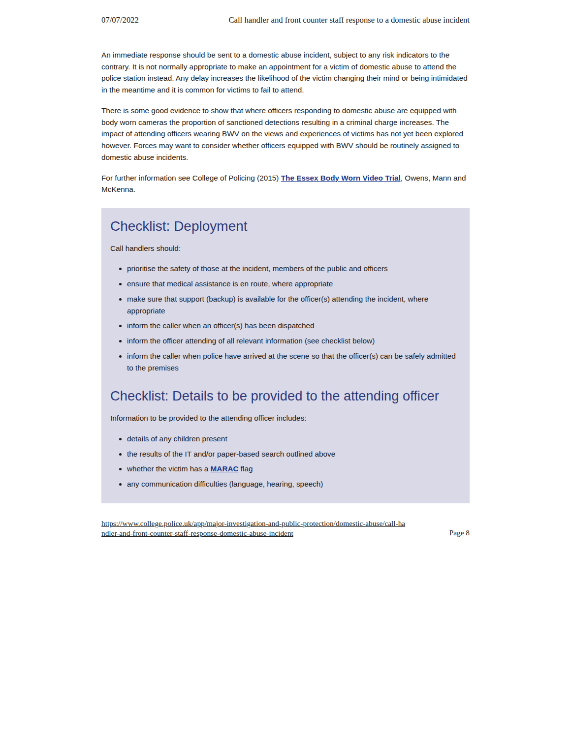07/07/2022
Call handler and front counter staff response to a domestic abuse incident
An immediate response should be sent to a domestic abuse incident, subject to any risk indicators to the contrary. It is not normally appropriate to make an appointment for a victim of domestic abuse to attend the police station instead. Any delay increases the likelihood of the victim changing their mind or being intimidated in the meantime and it is common for victims to fail to attend.
There is some good evidence to show that where officers responding to domestic abuse are equipped with body worn cameras the proportion of sanctioned detections resulting in a criminal charge increases. The impact of attending officers wearing BWV on the views and experiences of victims has not yet been explored however. Forces may want to consider whether officers equipped with BWV should be routinely assigned to domestic abuse incidents.
For further information see College of Policing (2015) The Essex Body Worn Video Trial, Owens, Mann and McKenna.
Checklist: Deployment
Call handlers should:
prioritise the safety of those at the incident, members of the public and officers
ensure that medical assistance is en route, where appropriate
make sure that support (backup) is available for the officer(s) attending the incident, where appropriate
inform the caller when an officer(s) has been dispatched
inform the officer attending of all relevant information (see checklist below)
inform the caller when police have arrived at the scene so that the officer(s) can be safely admitted to the premises
Checklist: Details to be provided to the attending officer
Information to be provided to the attending officer includes:
details of any children present
the results of the IT and/or paper-based search outlined above
whether the victim has a MARAC flag
any communication difficulties (language, hearing, speech)
https://www.college.police.uk/app/major-investigation-and-public-protection/domestic-abuse/call-handler-and-front-counter-staff-response-domestic-abuse-incident
Page 8